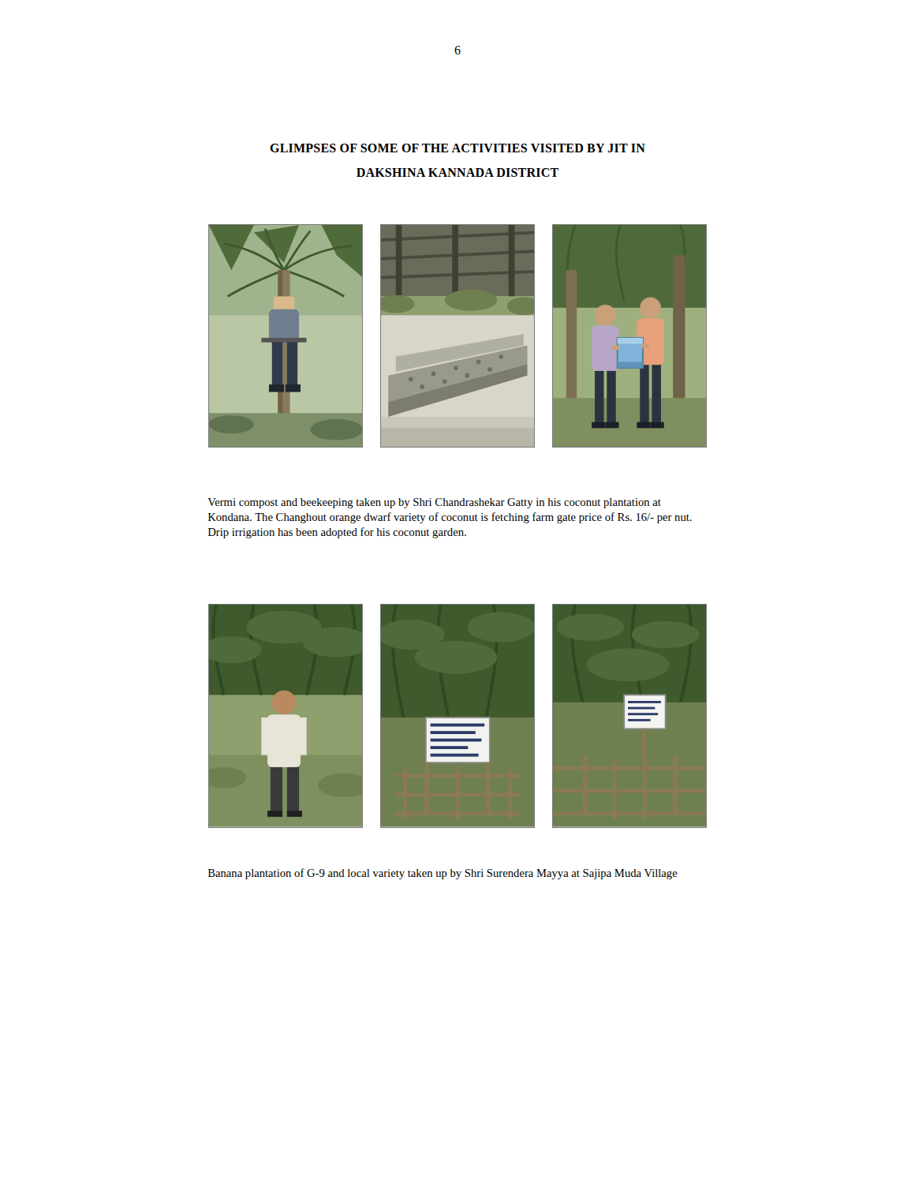6
Glimpses of some of the activities visited by JIT in
Dakshina Kannada District
Vermi compost and beekeeping taken up by Shri Chandrashekar Gatty in his coconut plantation at Kondana. The Changhout orange dwarf variety of coconut is fetching farm gate price of Rs. 16/- per nut. Drip irrigation has been adopted for his coconut garden.
Banana plantation of G-9 and local variety taken up by Shri Surendera Mayya at Sajipa Muda Village